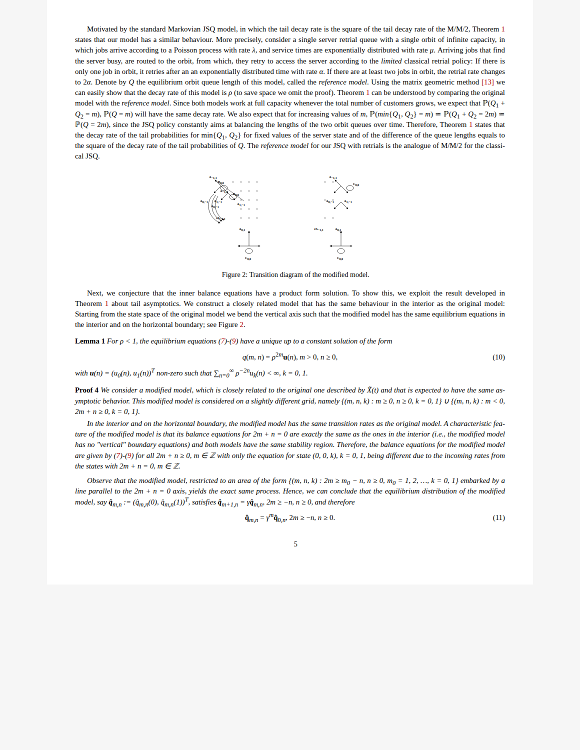Motivated by the standard Markovian JSQ model, in which the tail decay rate is the square of the tail decay rate of the M/M/2, Theorem 1 states that our model has a similar behaviour. More precisely, consider a single server retrial queue with a single orbit of infinite capacity, in which jobs arrive according to a Poisson process with rate λ, and service times are exponentially distributed with rate μ. Arriving jobs that find the server busy, are routed to the orbit, from which, they retry to access the server according to the limited classical retrial policy: If there is only one job in orbit, it retries after an an exponentially distributed time with rate α. If there are at least two jobs in orbit, the retrial rate changes to 2α. Denote by Q the equilibrium orbit queue length of this model, called the reference model. Using the matrix geometric method [13] we can easily show that the decay rate of this model is ρ (to save space we omit the proof). Theorem 1 can be understood by comparing the original model with the reference model. Since both models work at full capacity whenever the total number of customers grows, we expect that ℙ(Q1 + Q2 = m), ℙ(Q = m) will have the same decay rate. We also expect that for increasing values of m, ℙ(min{Q1, Q2} = m) ≃ ℙ(Q1 + Q2 = 2m) ≃ ℙ(Q = 2m), since the JSQ policy constantly aims at balancing the lengths of the two orbit queues over time. Therefore, Theorem 1 states that the decay rate of the tail probabilities for min{Q1, Q2} for fixed values of the server state and of the difference of the queue lengths equals to the square of the decay rate of the tail probabilities of Q. The reference model for our JSQ with retrials is the analogue of M/M/2 for the classical JSQ.
A−1,1 B0,0 A−1,1 B0,0 A0,−1 A1,−1 A0,−1 A1,−1 2A−1,1 A0,1 C0,0 A−1,1 C0,0 A0,−1 A1,−1 2A−1,1 A0,1 C0,0
Figure 2: Transition diagram of the modified model.
Next, we conjecture that the inner balance equations have a product form solution. To show this, we exploit the result developed in Theorem 1 about tail asymptotics. We construct a closely related model that has the same behaviour in the interior as the original model: Starting from the state space of the original model we bend the vertical axis such that the modified model has the same equilibrium equations in the interior and on the horizontal boundary; see Figure 2.
Lemma 1 For ρ < 1, the equilibrium equations (7)-(9) have a unique up to a constant solution of the form
q(m, n) = ρ2mu(n), m > 0, n ≥ 0, (10)
with u(n) = (u0(n), u1(n))T non-zero such that ∑n=0∞ ρ−2nuk(n) < ∞, k = 0, 1.
Proof 4 We consider a modified model, which is closely related to the original one described by X̃(t) and that is expected to have the same asymptotic behavior. This modified model is considered on a slightly different grid, namely {(m, n, k) : m ≥ 0, n ≥ 0, k = 0, 1} ∪ {(m, n, k) : m < 0, 2m + n ≥ 0, k = 0, 1}.
In the interior and on the horizontal boundary, the modified model has the same transition rates as the original model. A characteristic feature of the modified model is that its balance equations for 2m + n = 0 are exactly the same as the ones in the interior (i.e., the modified model has no "vertical" boundary equations) and both models have the same stability region. Therefore, the balance equations for the modified model are given by (7)-(9) for all 2m + n ≥ 0, m ∈ ℤ with only the equation for state (0, 0, k), k = 0, 1, being different due to the incoming rates from the states with 2m + n = 0, m ∈ ℤ.
Observe that the modified model, restricted to an area of the form {(m, n, k) : 2m ≥ m0 − n, n ≥ 0, m0 = 1, 2, …, k = 0, 1} embarked by a line parallel to the 2m + n = 0 axis, yields the exact same process. Hence, we can conclude that the equilibrium distribution of the modified model, say q̂m,n := (q̂m,n(0), q̂m,n(1))T, satisfies q̂m+1,n = γq̂m,n, 2m ≥ −n, n ≥ 0, and therefore
q̂m,n = γmq̂0,n, 2m ≥ −n, n ≥ 0. (11)
5